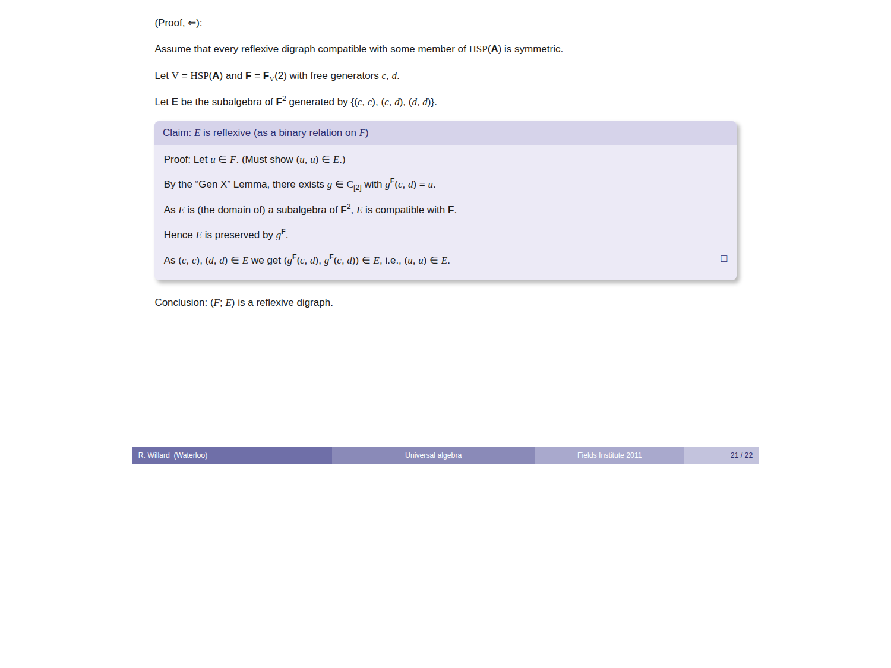(Proof, ⇐):
Assume that every reflexive digraph compatible with some member of HSP(A) is symmetric.
Let V = HSP(A) and F = FV(2) with free generators c, d.
Let E be the subalgebra of F2 generated by {(c, c), (c, d), (d, d)}.
Claim: E is reflexive (as a binary relation on F)
Proof: Let u ∈ F. (Must show (u, u) ∈ E.)
By the “Gen X” Lemma, there exists g ∈ C[2] with gF(c, d) = u.
As E is (the domain of) a subalgebra of F2, E is compatible with F.
Hence E is preserved by gF.
As (c, c), (d, d) ∈ E we get (gF(c, d), gF(c, d)) ∈ E, i.e., (u, u) ∈ E.□
Conclusion: (F; E) is a reflexive digraph.
R. Willard (Waterloo)
Universal algebra
Fields Institute 2011
21 / 22